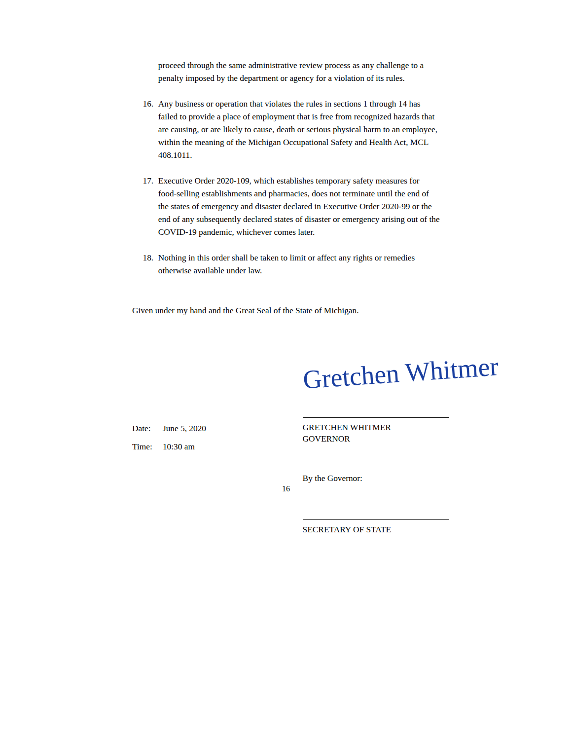proceed through the same administrative review process as any challenge to a penalty imposed by the department or agency for a violation of its rules.
16. Any business or operation that violates the rules in sections 1 through 14 has failed to provide a place of employment that is free from recognized hazards that are causing, or are likely to cause, death or serious physical harm to an employee, within the meaning of the Michigan Occupational Safety and Health Act, MCL 408.1011.
17. Executive Order 2020-109, which establishes temporary safety measures for food-selling establishments and pharmacies, does not terminate until the end of the states of emergency and disaster declared in Executive Order 2020-99 or the end of any subsequently declared states of disaster or emergency arising out of the COVID-19 pandemic, whichever comes later.
18. Nothing in this order shall be taken to limit or affect any rights or remedies otherwise available under law.
Given under my hand and the Great Seal of the State of Michigan.
Gretchen Whitmer
Date: June 5, 2020
Time: 10:30 am
GRETCHEN WHITMER
GOVERNOR
By the Governor:
SECRETARY OF STATE
16